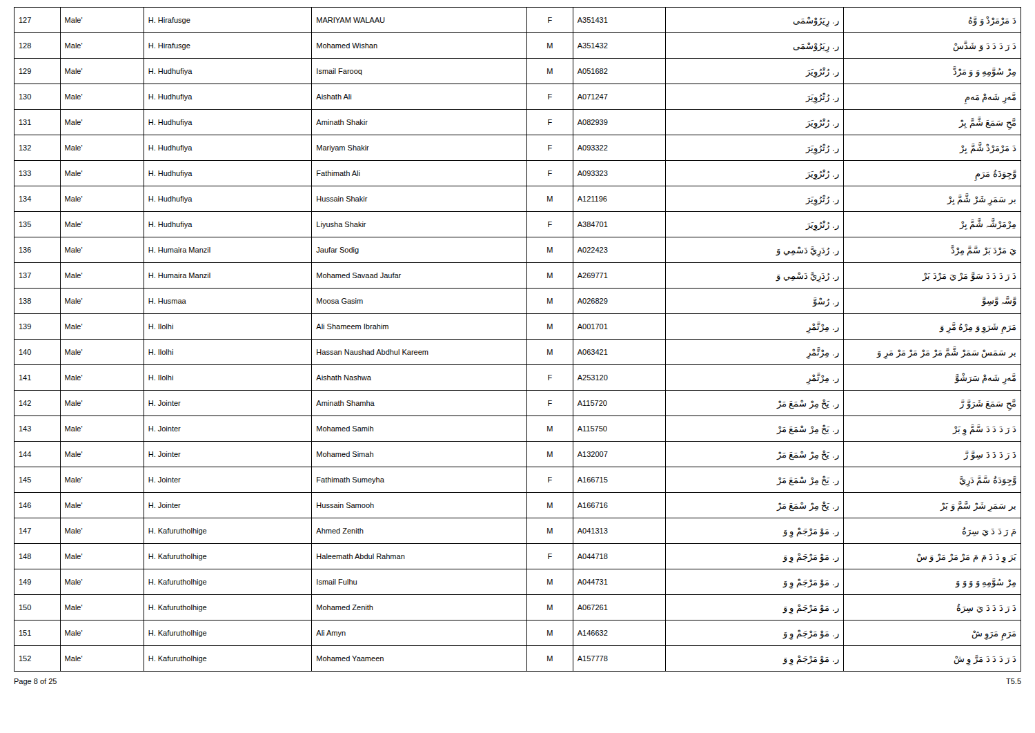| 127 | Male' | H. Hirafusge | MARIYAM WALAAU | F | A351431 | ر. رِيَرُوْسْمَى | دَ مَرْمَرْدْ وَ وَّهُ |
| 128 | Male' | H. Hirafusge | Mohamed Wishan | M | A351432 | ر. رِيَرُوْسْمَى | دَ رَ دَ دَ دَ وَ شَدَّسْ |
| 129 | Male' | H. Hudhufiya | Ismail Farooq | M | A051682 | ر. رُتْرُوِيَرَ | مِرْ سُوَّمِهِ وَ وَ مَرْدَّ |
| 130 | Male' | H. Hudhufiya | Aishath Ali | F | A071247 | ر. رُتْرُوِيَرَ | مَّەرِ شَەمْ مَەمِ |
| 131 | Male' | H. Hudhufiya | Aminath Shakir | F | A082939 | ر. رُتْرُوِيَرَ | مَّحِ سَمَعَ شَّمَّ بِرْ |
| 132 | Male' | H. Hudhufiya | Mariyam Shakir | F | A093322 | ر. رُتْرُوِيَرَ | دَ مَرْمَرْدْ شَّمَّ بِرْ |
| 133 | Male' | H. Hudhufiya | Fathimath Ali | F | A093323 | ر. رُتْرُوِيَرَ | وَّجِوَدَةُ مَرَمِ |
| 134 | Male' | H. Hudhufiya | Hussain Shakir | M | A121196 | ر. رُتْرُوِيَرَ | بر سَمَرِ شَرْ شَّمَّ بِرْ |
| 135 | Male' | H. Hudhufiya | Liyusha Shakir | F | A384701 | ر. رُتْرُوِيَرَ | مِرْمَرْشَّہ شَّمَّ بِرْ |
| 136 | Male' | H. Humaira Manzil | Jaufar Sodig | M | A022423 | ر. رُدَرِيَّ دَسْمِي وَ | يَ مَرْدَ بَرْ سَّمَّ مِرْدَّ |
| 137 | Male' | H. Humaira Manzil | Mohamed Savaad Jaufar | M | A269771 | ر. رُدَرِيَّ دَسْمِي وَ | دَ رَ دَ دَ دَ سَوَّ مَرْ يَ مَرْدَ بَرْ |
| 138 | Male' | H. Husmaa | Moosa Gasim | M | A026829 | ر. رُسْوَّ | وَّسَّہ وَّسِوَّ |
| 139 | Male' | H. Ilolhi | Ali Shameem Ibrahim | M | A001701 | ر. مِرْتَّمْرِ | مَرَمِ شَرَوِ وَ مِرْهُ مَّرِ وَ |
| 140 | Male' | H. Ilolhi | Hassan Naushad Abdhul Kareem | M | A063421 | ر. مِرْتَّمْرِ | بر سَمَسْ سَمَرْ شَّمَّ مَرْ مَرْ مَرْ مَرْ مَرِ وَ |
| 141 | Male' | H. Ilolhi | Aishath Nashwa | F | A253120 | ر. مِرْتَّمْرِ | مَّەرِ شَەمْ سَرَشْوَّ |
| 142 | Male' | H. Jointer | Aminath Shamha | F | A115720 | ر. يَحْ مِرْ سْمَعَ مَرْ | مَّحِ سَمَعَ شَرَوَّ رَّ |
| 143 | Male' | H. Jointer | Mohamed Samih | M | A115750 | ر. يَحْ مِرْ سْمَعَ مَرْ | دَ رَ دَ دَ دَ سَّمَّ وِ بَرْ |
| 144 | Male' | H. Jointer | Mohamed Simah | M | A132007 | ر. يَحْ مِرْ سْمَعَ مَرْ | دَ رَ دَ دَ دَ سِوَّ رَّ |
| 145 | Male' | H. Jointer | Fathimath Sumeyha | F | A166715 | ر. يَحْ مِرْ سْمَعَ مَرْ | وَّجِوَدَةُ سَّمَّ دَرِيَّ |
| 146 | Male' | H. Jointer | Hussain Samooh | M | A166716 | ر. يَحْ مِرْ سْمَعَ مَرْ | بر سَمَرِ شَرْ سَّمَّ وَ بَرْ |
| 147 | Male' | H. Kafurutholhige | Ahmed Zenith | M | A041313 | ر. مَوْ مَرْجَمْ وِ وَ | مَ رَ دَ دَ يَ سِرَةُ |
| 148 | Male' | H. Kafurutholhige | Haleemath Abdul Rahman | F | A044718 | ر. مَوْ مَرْجَمْ وِ وَ | بَرَ وِ دَ دَ مَ مَ مَرْ مَرْ مَرْ وَ سْ |
| 149 | Male' | H. Kafurutholhige | Ismail Fulhu | M | A044731 | ر. مَوْ مَرْجَمْ وِ وَ | مِرْ سُوَّمِهِ وَ وَ وَ وَ |
| 150 | Male' | H. Kafurutholhige | Mohamed Zenith | M | A067261 | ر. مَوْ مَرْجَمْ وِ وَ | دَ رَ دَ دَ دَ يَ سِرَةُ |
| 151 | Male' | H. Kafurutholhige | Ali Amyn | M | A146632 | ر. مَوْ مَرْجَمْ وِ وَ | مَرَمِ مَرَوِ شْ |
| 152 | Male' | H. Kafurutholhige | Mohamed Yaameen | M | A157778 | ر. مَوْ مَرْجَمْ وِ وَ | دَ رَ دَ دَ دَ مَرَّ وِ شْ |
Page 8 of 25 T5.5